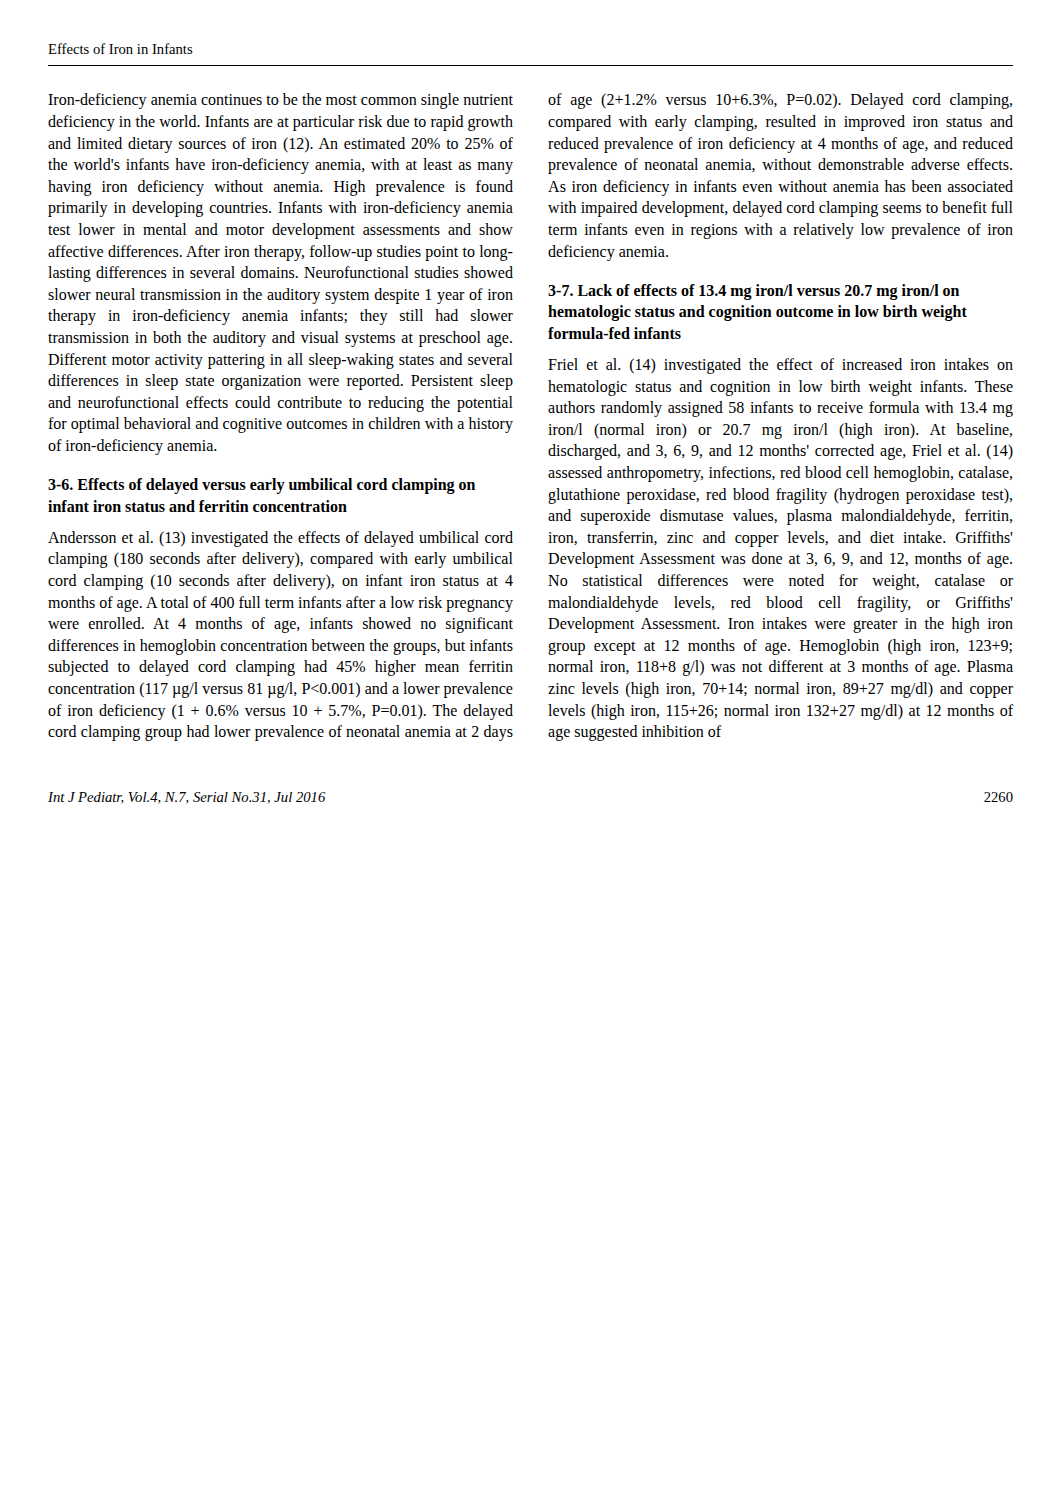Effects of Iron in Infants
Iron-deficiency anemia continues to be the most common single nutrient deficiency in the world. Infants are at particular risk due to rapid growth and limited dietary sources of iron (12). An estimated 20% to 25% of the world's infants have iron-deficiency anemia, with at least as many having iron deficiency without anemia. High prevalence is found primarily in developing countries. Infants with iron-deficiency anemia test lower in mental and motor development assessments and show affective differences. After iron therapy, follow-up studies point to long-lasting differences in several domains. Neurofunctional studies showed slower neural transmission in the auditory system despite 1 year of iron therapy in iron-deficiency anemia infants; they still had slower transmission in both the auditory and visual systems at preschool age. Different motor activity pattering in all sleep-waking states and several differences in sleep state organization were reported. Persistent sleep and neurofunctional effects could contribute to reducing the potential for optimal behavioral and cognitive outcomes in children with a history of iron-deficiency anemia.
3-6. Effects of delayed versus early umbilical cord clamping on infant iron status and ferritin concentration
Andersson et al. (13) investigated the effects of delayed umbilical cord clamping (180 seconds after delivery), compared with early umbilical cord clamping (10 seconds after delivery), on infant iron status at 4 months of age. A total of 400 full term infants after a low risk pregnancy were enrolled. At 4 months of age, infants showed no significant differences in hemoglobin concentration between the groups, but infants subjected to delayed cord clamping had 45% higher mean ferritin concentration (117 µg/l versus 81 µg/l, P<0.001) and a lower prevalence of iron deficiency (1 + 0.6% versus 10 + 5.7%, P=0.01). The delayed cord clamping group had lower prevalence of neonatal anemia at 2 days of age (2+1.2% versus 10+6.3%, P=0.02). Delayed cord clamping, compared with early clamping, resulted in improved iron status and reduced prevalence of iron deficiency at 4 months of age, and reduced prevalence of neonatal anemia, without demonstrable adverse effects. As iron deficiency in infants even without anemia has been associated with impaired development, delayed cord clamping seems to benefit full term infants even in regions with a relatively low prevalence of iron deficiency anemia.
3-7. Lack of effects of 13.4 mg iron/l versus 20.7 mg iron/l on hematologic status and cognition outcome in low birth weight formula-fed infants
Friel et al. (14) investigated the effect of increased iron intakes on hematologic status and cognition in low birth weight infants. These authors randomly assigned 58 infants to receive formula with 13.4 mg iron/l (normal iron) or 20.7 mg iron/l (high iron). At baseline, discharged, and 3, 6, 9, and 12 months' corrected age, Friel et al. (14) assessed anthropometry, infections, red blood cell hemoglobin, catalase, glutathione peroxidase, red blood fragility (hydrogen peroxidase test), and superoxide dismutase values, plasma malondialdehyde, ferritin, iron, transferrin, zinc and copper levels, and diet intake. Griffiths' Development Assessment was done at 3, 6, 9, and 12, months of age. No statistical differences were noted for weight, catalase or malondialdehyde levels, red blood cell fragility, or Griffiths' Development Assessment. Iron intakes were greater in the high iron group except at 12 months of age. Hemoglobin (high iron, 123+9; normal iron, 118+8 g/l) was not different at 3 months of age. Plasma zinc levels (high iron, 70+14; normal iron, 89+27 mg/dl) and copper levels (high iron, 115+26; normal iron 132+27 mg/dl) at 12 months of age suggested inhibition of
Int J Pediatr, Vol.4, N.7, Serial No.31, Jul 2016 2260